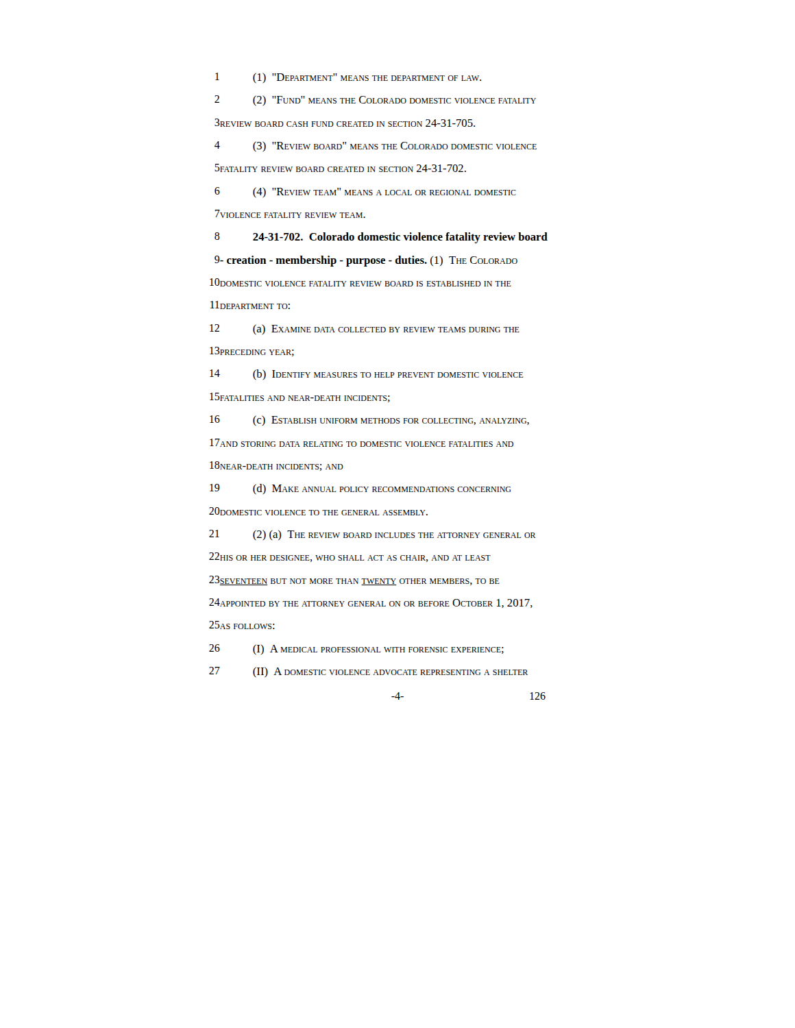| 1 | (1) "Department" means the department of law. |
| 2 | (2) "Fund" means the Colorado domestic violence fatality |
| 3 | review board cash fund created in section 24-31-705. |
| 4 | (3) "Review board" means the Colorado domestic violence |
| 5 | fatality review board created in section 24-31-702. |
| 6 | (4) "Review team" means a local or regional domestic |
| 7 | violence fatality review team. |
| 8 | 24-31-702. Colorado domestic violence fatality review board |
| 9 | - creation - membership - purpose - duties. (1) The Colorado |
| 10 | domestic violence fatality review board is established in the |
| 11 | department to: |
| 12 | (a) Examine data collected by review teams during the |
| 13 | preceding year; |
| 14 | (b) Identify measures to help prevent domestic violence |
| 15 | fatalities and near-death incidents; |
| 16 | (c) Establish uniform methods for collecting, analyzing, |
| 17 | and storing data relating to domestic violence fatalities and |
| 18 | near-death incidents; and |
| 19 | (d) Make annual policy recommendations concerning |
| 20 | domestic violence to the general assembly. |
| 21 | (2) (a) The review board includes the attorney general or |
| 22 | his or her designee, who shall act as chair, and at least |
| 23 | seventeen but not more than twenty other members, to be |
| 24 | appointed by the attorney general on or before October 1, 2017, |
| 25 | as follows: |
| 26 | (I) A medical professional with forensic experience; |
| 27 | (II) A domestic violence advocate representing a shelter |
-4- 126